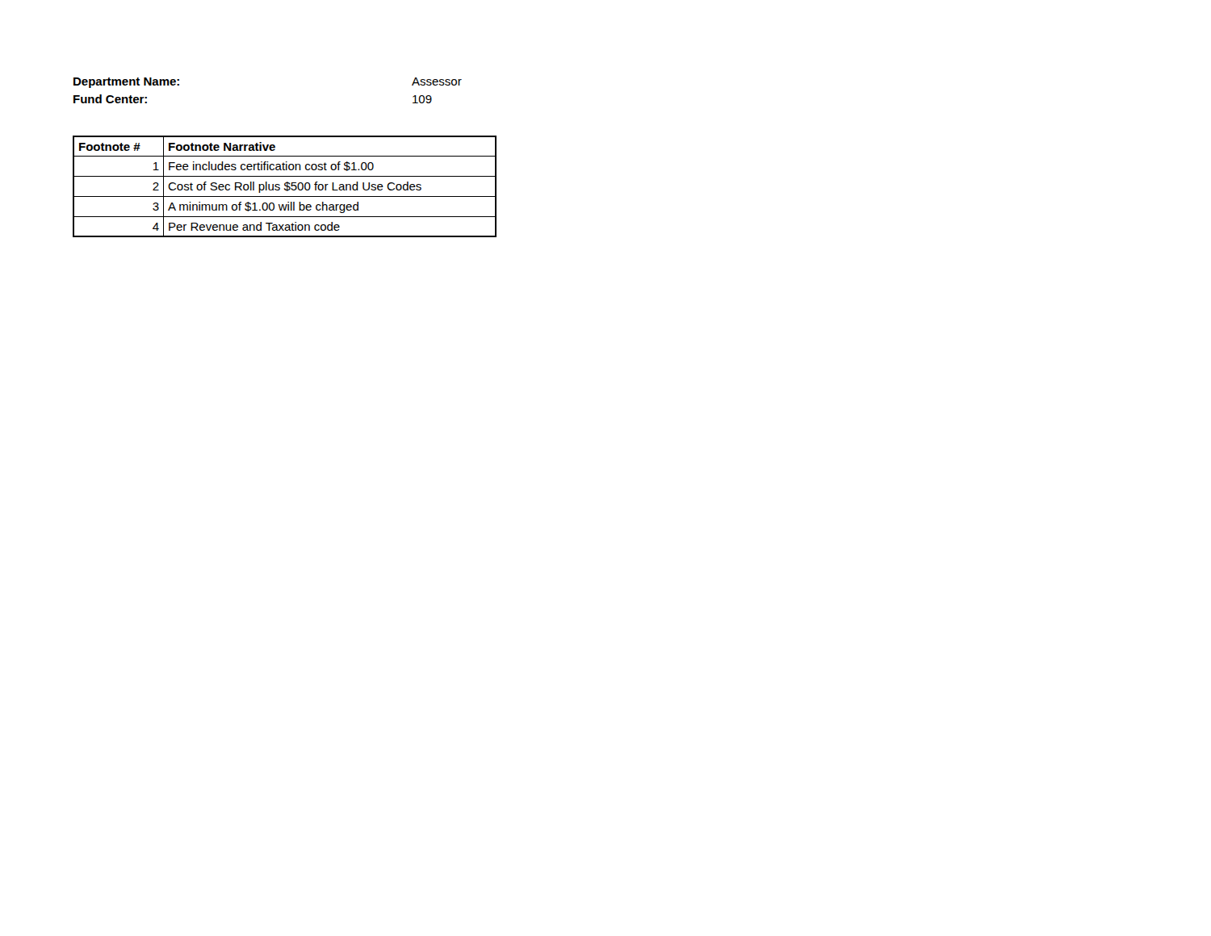Department Name: Assessor
Fund Center: 109
| Footnote # | Footnote Narrative |
| --- | --- |
| 1 | Fee includes certification cost of $1.00 |
| 2 | Cost of Sec Roll plus $500 for Land Use Codes |
| 3 | A minimum of $1.00 will be charged |
| 4 | Per Revenue and Taxation code |